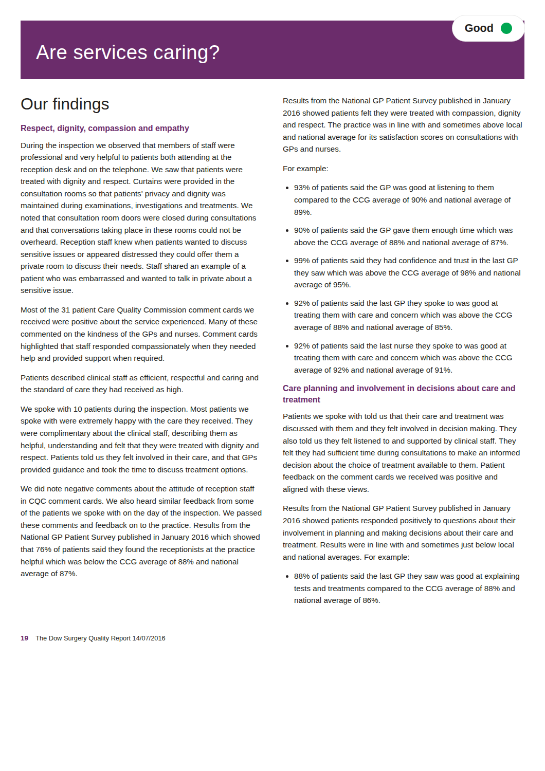Good
Are services caring?
Our findings
Respect, dignity, compassion and empathy
During the inspection we observed that members of staff were professional and very helpful to patients both attending at the reception desk and on the telephone. We saw that patients were treated with dignity and respect. Curtains were provided in the consultation rooms so that patients' privacy and dignity was maintained during examinations, investigations and treatments. We noted that consultation room doors were closed during consultations and that conversations taking place in these rooms could not be overheard. Reception staff knew when patients wanted to discuss sensitive issues or appeared distressed they could offer them a private room to discuss their needs. Staff shared an example of a patient who was embarrassed and wanted to talk in private about a sensitive issue.
Most of the 31 patient Care Quality Commission comment cards we received were positive about the service experienced. Many of these commented on the kindness of the GPs and nurses. Comment cards highlighted that staff responded compassionately when they needed help and provided support when required.
Patients described clinical staff as efficient, respectful and caring and the standard of care they had received as high.
We spoke with 10 patients during the inspection. Most patients we spoke with were extremely happy with the care they received. They were complimentary about the clinical staff, describing them as helpful, understanding and felt that they were treated with dignity and respect. Patients told us they felt involved in their care, and that GPs provided guidance and took the time to discuss treatment options.
We did note negative comments about the attitude of reception staff in CQC comment cards. We also heard similar feedback from some of the patients we spoke with on the day of the inspection. We passed these comments and feedback on to the practice. Results from the National GP Patient Survey published in January 2016 which showed that 76% of patients said they found the receptionists at the practice helpful which was below the CCG average of 88% and national average of 87%.
Results from the National GP Patient Survey published in January 2016 showed patients felt they were treated with compassion, dignity and respect. The practice was in line with and sometimes above local and national average for its satisfaction scores on consultations with GPs and nurses.
For example:
93% of patients said the GP was good at listening to them compared to the CCG average of 90% and national average of 89%.
90% of patients said the GP gave them enough time which was above the CCG average of 88% and national average of 87%.
99% of patients said they had confidence and trust in the last GP they saw which was above the CCG average of 98% and national average of 95%.
92% of patients said the last GP they spoke to was good at treating them with care and concern which was above the CCG average of 88% and national average of 85%.
92% of patients said the last nurse they spoke to was good at treating them with care and concern which was above the CCG average of 92% and national average of 91%.
Care planning and involvement in decisions about care and treatment
Patients we spoke with told us that their care and treatment was discussed with them and they felt involved in decision making. They also told us they felt listened to and supported by clinical staff. They felt they had sufficient time during consultations to make an informed decision about the choice of treatment available to them. Patient feedback on the comment cards we received was positive and aligned with these views.
Results from the National GP Patient Survey published in January 2016 showed patients responded positively to questions about their involvement in planning and making decisions about their care and treatment. Results were in line with and sometimes just below local and national averages. For example:
88% of patients said the last GP they saw was good at explaining tests and treatments compared to the CCG average of 88% and national average of 86%.
19 The Dow Surgery Quality Report 14/07/2016